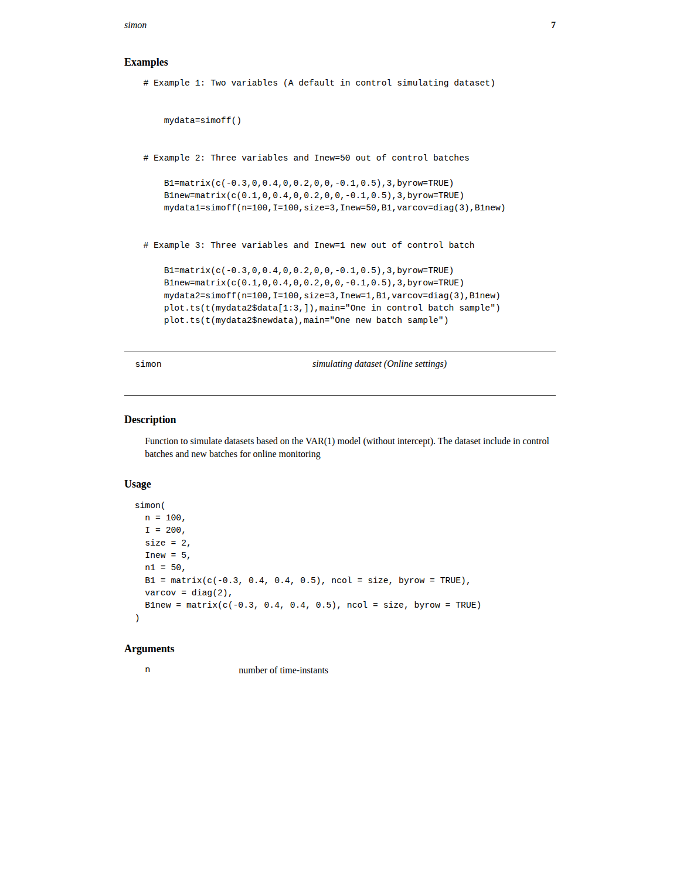simon 7
Examples
# Example 1: Two variables (A default in control simulating dataset)


    mydata=simoff()


# Example 2: Three variables and Inew=50 out of control batches

    B1=matrix(c(-0.3,0,0.4,0,0.2,0,0,-0.1,0.5),3,byrow=TRUE)
    B1new=matrix(c(0.1,0,0.4,0,0.2,0,0,-0.1,0.5),3,byrow=TRUE)
    mydata1=simoff(n=100,I=100,size=3,Inew=50,B1,varcov=diag(3),B1new)


# Example 3: Three variables and Inew=1 new out of control batch

    B1=matrix(c(-0.3,0,0.4,0,0.2,0,0,-0.1,0.5),3,byrow=TRUE)
    B1new=matrix(c(0.1,0,0.4,0,0.2,0,0,-0.1,0.5),3,byrow=TRUE)
    mydata2=simoff(n=100,I=100,size=3,Inew=1,B1,varcov=diag(3),B1new)
    plot.ts(t(mydata2$data[1:3,]),main="One in control batch sample")
    plot.ts(t(mydata2$newdata),main="One new batch sample")
simon simulating dataset (Online settings)
Description
Function to simulate datasets based on the VAR(1) model (without intercept). The dataset include in control batches and new batches for online monitoring
Usage
simon(
  n = 100,
  I = 200,
  size = 2,
  Inew = 5,
  n1 = 50,
  B1 = matrix(c(-0.3, 0.4, 0.4, 0.5), ncol = size, byrow = TRUE),
  varcov = diag(2),
  B1new = matrix(c(-0.3, 0.4, 0.4, 0.5), ncol = size, byrow = TRUE)
)
Arguments
n
number of time-instants